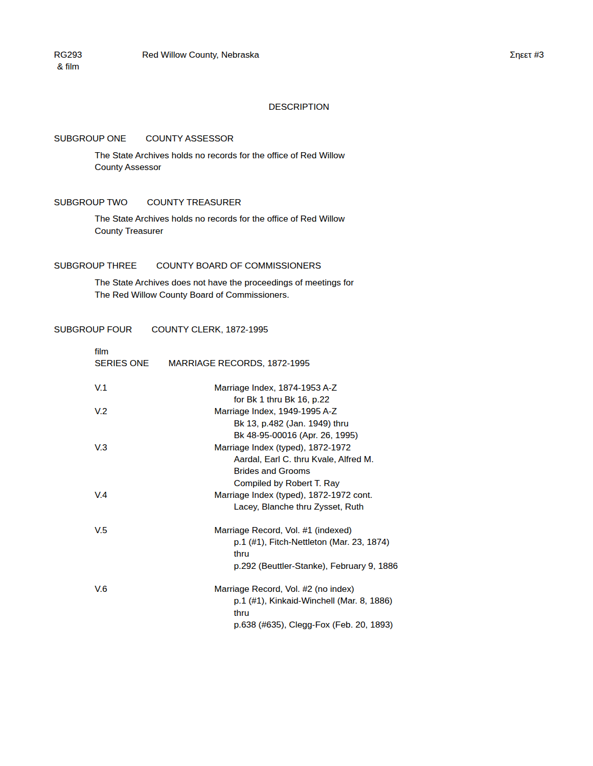RG293 Red Willow County, Nebraska Σηεετ #3
& film
DESCRIPTION
SUBGROUP ONE COUNTY ASSESSOR
The State Archives holds no records for the office of Red Willow
County Assessor
SUBGROUP TWO COUNTY TREASURER
The State Archives holds no records for the office of Red Willow
County Treasurer
SUBGROUP THREE COUNTY BOARD OF COMMISSIONERS
The State Archives does not have the proceedings of meetings for
The Red Willow County Board of Commissioners.
SUBGROUP FOUR COUNTY CLERK, 1872-1995
film
SERIES ONE MARRIAGE RECORDS, 1872-1995
| V.1 | Marriage Index, 1874-1953 A-Z for Bk 1 thru Bk 16, p.22 |
| V.2 | Marriage Index, 1949-1995 A-Z Bk 13, p.482 (Jan. 1949) thru Bk 48-95-00016 (Apr. 26, 1995) |
| V.3 | Marriage Index (typed), 1872-1972 Aardal, Earl C. thru Kvale, Alfred M. Brides and Grooms Compiled by Robert T. Ray |
| V.4 | Marriage Index (typed), 1872-1972 cont. Lacey, Blanche thru Zysset, Ruth |
| V.5 | Marriage Record, Vol. #1 (indexed) p.1 (#1), Fitch-Nettleton (Mar. 23, 1874) thru p.292 (Beuttler-Stanke), February 9, 1886 |
| V.6 | Marriage Record, Vol. #2 (no index) p.1 (#1), Kinkaid-Winchell (Mar. 8, 1886) thru p.638 (#635), Clegg-Fox (Feb. 20, 1893) |